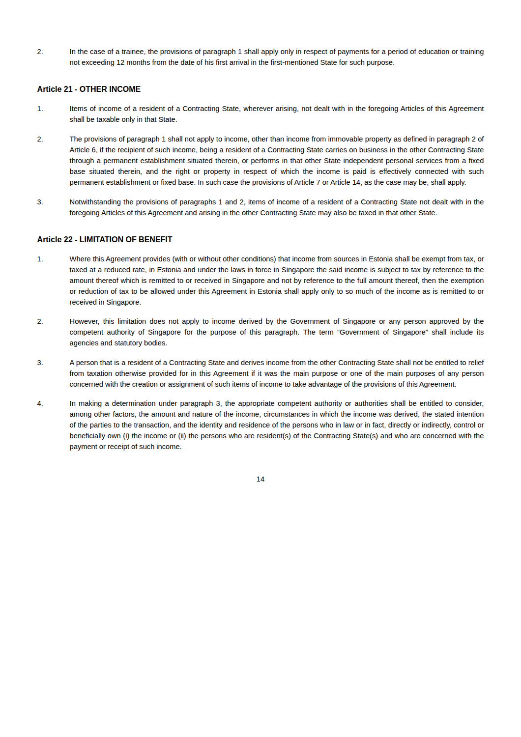2. In the case of a trainee, the provisions of paragraph 1 shall apply only in respect of payments for a period of education or training not exceeding 12 months from the date of his first arrival in the first-mentioned State for such purpose.
Article 21 - OTHER INCOME
1. Items of income of a resident of a Contracting State, wherever arising, not dealt with in the foregoing Articles of this Agreement shall be taxable only in that State.
2. The provisions of paragraph 1 shall not apply to income, other than income from immovable property as defined in paragraph 2 of Article 6, if the recipient of such income, being a resident of a Contracting State carries on business in the other Contracting State through a permanent establishment situated therein, or performs in that other State independent personal services from a fixed base situated therein, and the right or property in respect of which the income is paid is effectively connected with such permanent establishment or fixed base. In such case the provisions of Article 7 or Article 14, as the case may be, shall apply.
3. Notwithstanding the provisions of paragraphs 1 and 2, items of income of a resident of a Contracting State not dealt with in the foregoing Articles of this Agreement and arising in the other Contracting State may also be taxed in that other State.
Article 22 - LIMITATION OF BENEFIT
1. Where this Agreement provides (with or without other conditions) that income from sources in Estonia shall be exempt from tax, or taxed at a reduced rate, in Estonia and under the laws in force in Singapore the said income is subject to tax by reference to the amount thereof which is remitted to or received in Singapore and not by reference to the full amount thereof, then the exemption or reduction of tax to be allowed under this Agreement in Estonia shall apply only to so much of the income as is remitted to or received in Singapore.
2. However, this limitation does not apply to income derived by the Government of Singapore or any person approved by the competent authority of Singapore for the purpose of this paragraph. The term “Government of Singapore” shall include its agencies and statutory bodies.
3. A person that is a resident of a Contracting State and derives income from the other Contracting State shall not be entitled to relief from taxation otherwise provided for in this Agreement if it was the main purpose or one of the main purposes of any person concerned with the creation or assignment of such items of income to take advantage of the provisions of this Agreement.
4. In making a determination under paragraph 3, the appropriate competent authority or authorities shall be entitled to consider, among other factors, the amount and nature of the income, circumstances in which the income was derived, the stated intention of the parties to the transaction, and the identity and residence of the persons who in law or in fact, directly or indirectly, control or beneficially own (i) the income or (ii) the persons who are resident(s) of the Contracting State(s) and who are concerned with the payment or receipt of such income.
14